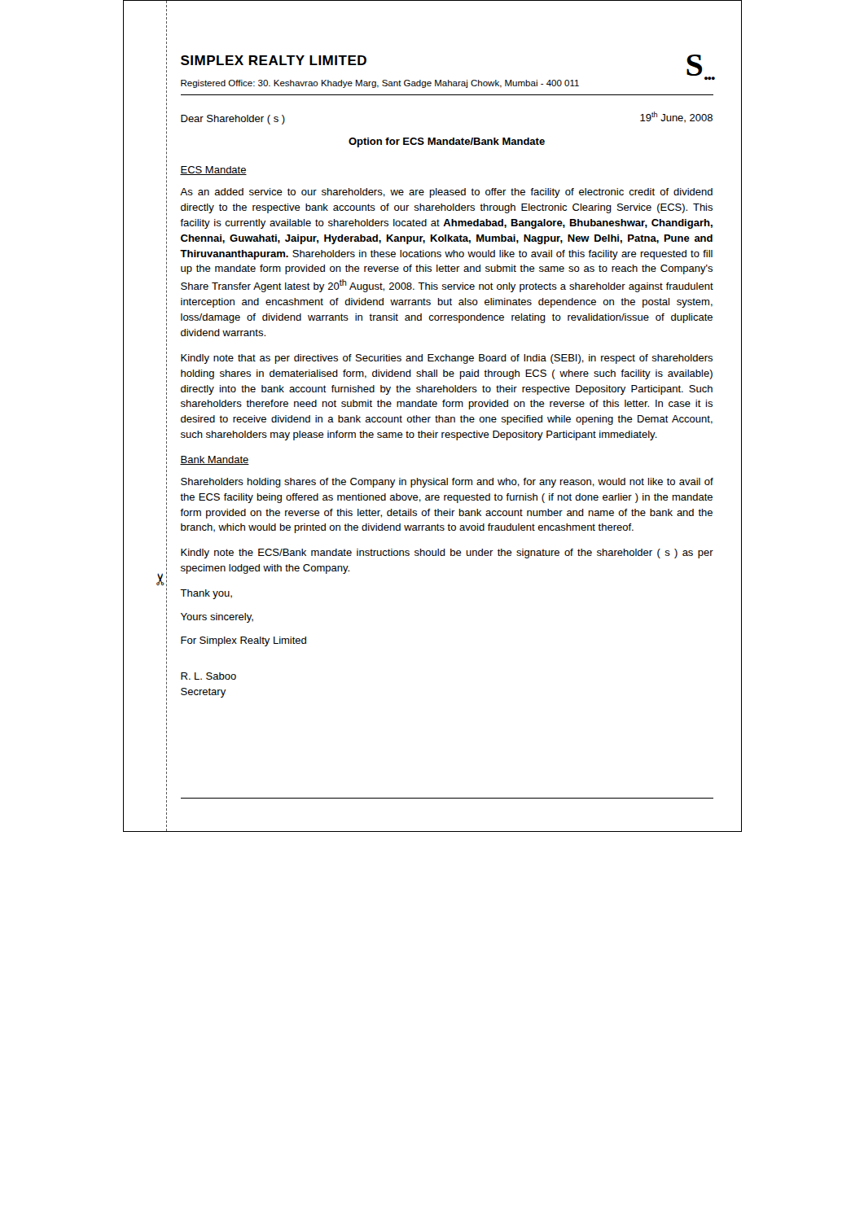✂
S●●●
SIMPLEX REALTY LIMITED
Registered Office: 30. Keshavrao Khadye Marg, Sant Gadge Maharaj Chowk, Mumbai - 400 011
Dear Shareholder ( s )
19th June, 2008
Option for ECS Mandate/Bank Mandate
ECS Mandate
As an added service to our shareholders, we are pleased to offer the facility of electronic credit of dividend directly to the respective bank accounts of our shareholders through Electronic Clearing Service (ECS). This facility is currently available to shareholders located at Ahmedabad, Bangalore, Bhubaneshwar, Chandigarh, Chennai, Guwahati, Jaipur, Hyderabad, Kanpur, Kolkata, Mumbai, Nagpur, New Delhi, Patna, Pune and Thiruvananthapuram. Shareholders in these locations who would like to avail of this facility are requested to fill up the mandate form provided on the reverse of this letter and submit the same so as to reach the Company's Share Transfer Agent latest by 20th August, 2008. This service not only protects a shareholder against fraudulent interception and encashment of dividend warrants but also eliminates dependence on the postal system, loss/damage of dividend warrants in transit and correspondence relating to revalidation/issue of duplicate dividend warrants.
Kindly note that as per directives of Securities and Exchange Board of India (SEBI), in respect of shareholders holding shares in dematerialised form, dividend shall be paid through ECS ( where such facility is available) directly into the bank account furnished by the shareholders to their respective Depository Participant. Such shareholders therefore need not submit the mandate form provided on the reverse of this letter. In case it is desired to receive dividend in a bank account other than the one specified while opening the Demat Account, such shareholders may please inform the same to their respective Depository Participant immediately.
Bank Mandate
Shareholders holding shares of the Company in physical form and who, for any reason, would not like to avail of the ECS facility being offered as mentioned above, are requested to furnish ( if not done earlier ) in the mandate form provided on the reverse of this letter, details of their bank account number and name of the bank and the branch, which would be printed on the dividend warrants to avoid fraudulent encashment thereof.
Kindly note the ECS/Bank mandate instructions should be under the signature of the shareholder ( s ) as per specimen lodged with the Company.
Thank you,
Yours sincerely,
For Simplex Realty Limited
R. L. Saboo
Secretary